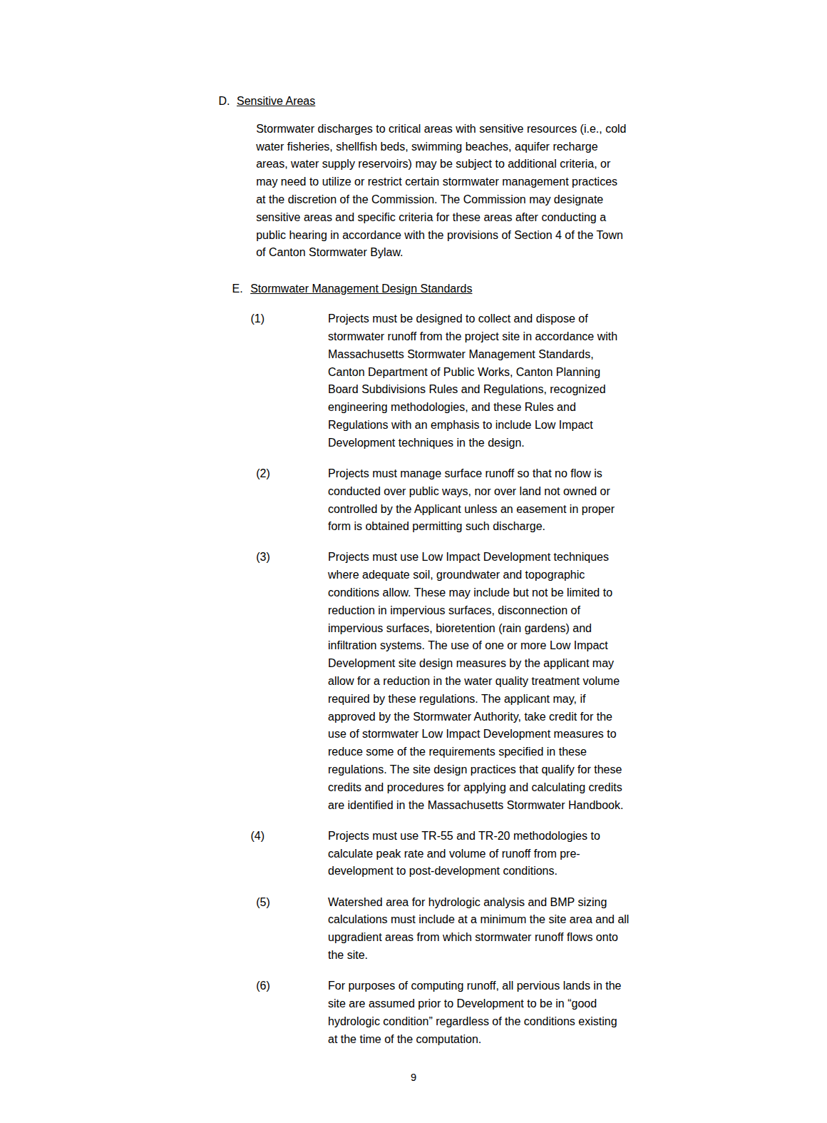D. Sensitive Areas
Stormwater discharges to critical areas with sensitive resources (i.e., cold water fisheries, shellfish beds, swimming beaches, aquifer recharge areas, water supply reservoirs) may be subject to additional criteria, or may need to utilize or restrict certain stormwater management practices at the discretion of the Commission. The Commission may designate sensitive areas and specific criteria for these areas after conducting a public hearing in accordance with the provisions of Section 4 of the Town of Canton Stormwater Bylaw.
E. Stormwater Management Design Standards
(1) Projects must be designed to collect and dispose of stormwater runoff from the project site in accordance with Massachusetts Stormwater Management Standards, Canton Department of Public Works, Canton Planning Board Subdivisions Rules and Regulations, recognized engineering methodologies, and these Rules and Regulations with an emphasis to include Low Impact Development techniques in the design.
(2) Projects must manage surface runoff so that no flow is conducted over public ways, nor over land not owned or controlled by the Applicant unless an easement in proper form is obtained permitting such discharge.
(3) Projects must use Low Impact Development techniques where adequate soil, groundwater and topographic conditions allow. These may include but not be limited to reduction in impervious surfaces, disconnection of impervious surfaces, bioretention (rain gardens) and infiltration systems. The use of one or more Low Impact Development site design measures by the applicant may allow for a reduction in the water quality treatment volume required by these regulations. The applicant may, if approved by the Stormwater Authority, take credit for the use of stormwater Low Impact Development measures to reduce some of the requirements specified in these regulations. The site design practices that qualify for these credits and procedures for applying and calculating credits are identified in the Massachusetts Stormwater Handbook.
(4) Projects must use TR-55 and TR-20 methodologies to calculate peak rate and volume of runoff from pre-development to post-development conditions.
(5) Watershed area for hydrologic analysis and BMP sizing calculations must include at a minimum the site area and all upgradient areas from which stormwater runoff flows onto the site.
(6) For purposes of computing runoff, all pervious lands in the site are assumed prior to Development to be in “good hydrologic condition” regardless of the conditions existing at the time of the computation.
9